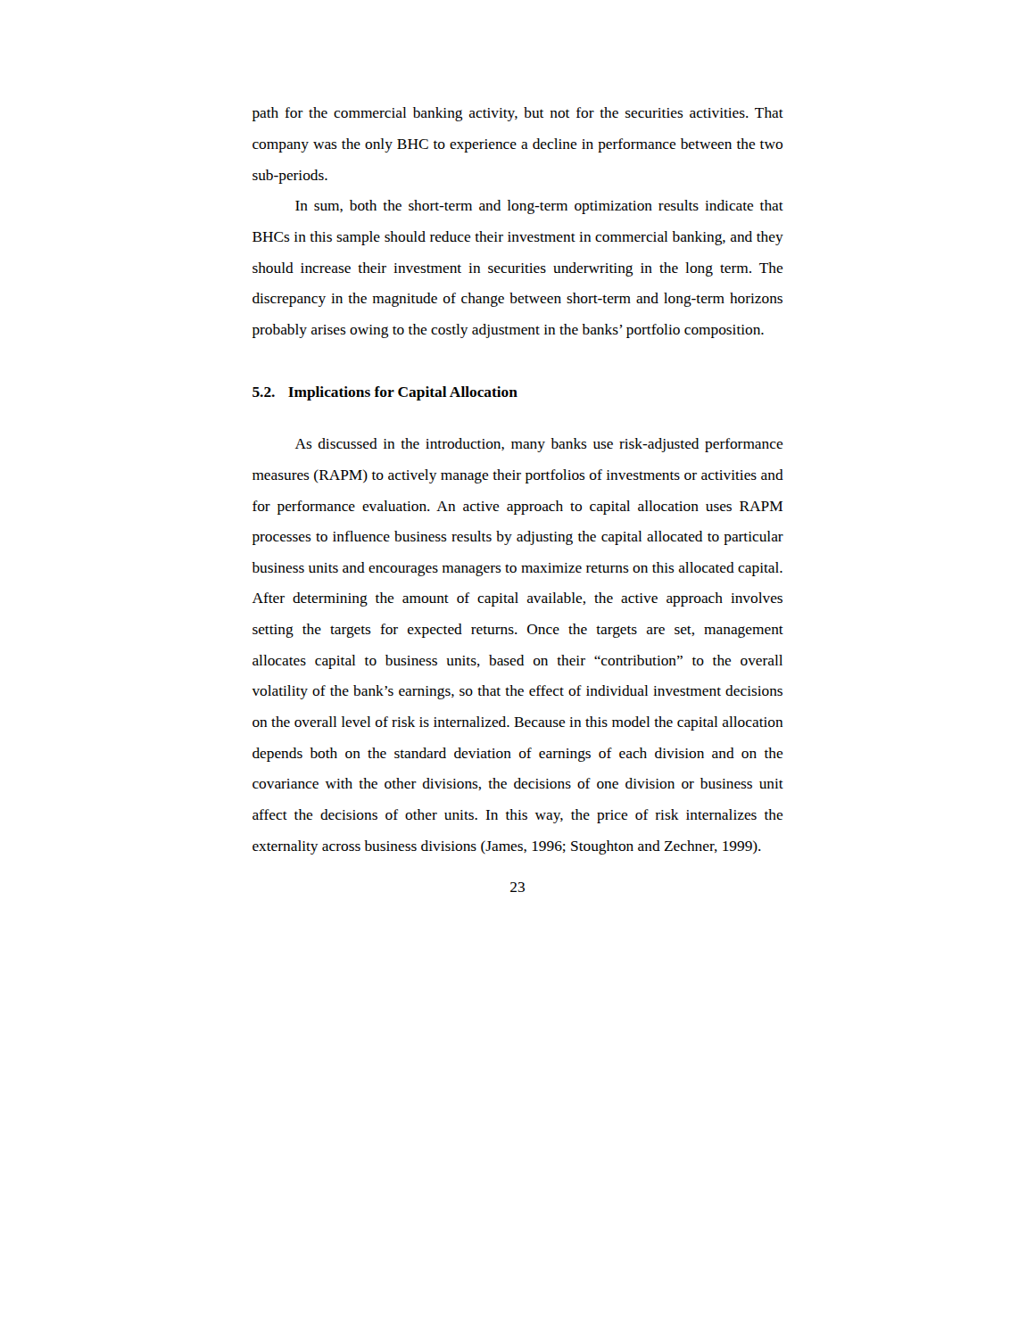path for the commercial banking activity, but not for the securities activities. That company was the only BHC to experience a decline in performance between the two sub-periods.
In sum, both the short-term and long-term optimization results indicate that BHCs in this sample should reduce their investment in commercial banking, and they should increase their investment in securities underwriting in the long term. The discrepancy in the magnitude of change between short-term and long-term horizons probably arises owing to the costly adjustment in the banks’ portfolio composition.
5.2. Implications for Capital Allocation
As discussed in the introduction, many banks use risk-adjusted performance measures (RAPM) to actively manage their portfolios of investments or activities and for performance evaluation. An active approach to capital allocation uses RAPM processes to influence business results by adjusting the capital allocated to particular business units and encourages managers to maximize returns on this allocated capital. After determining the amount of capital available, the active approach involves setting the targets for expected returns. Once the targets are set, management allocates capital to business units, based on their “contribution” to the overall volatility of the bank’s earnings, so that the effect of individual investment decisions on the overall level of risk is internalized. Because in this model the capital allocation depends both on the standard deviation of earnings of each division and on the covariance with the other divisions, the decisions of one division or business unit affect the decisions of other units. In this way, the price of risk internalizes the externality across business divisions (James, 1996; Stoughton and Zechner, 1999).
23